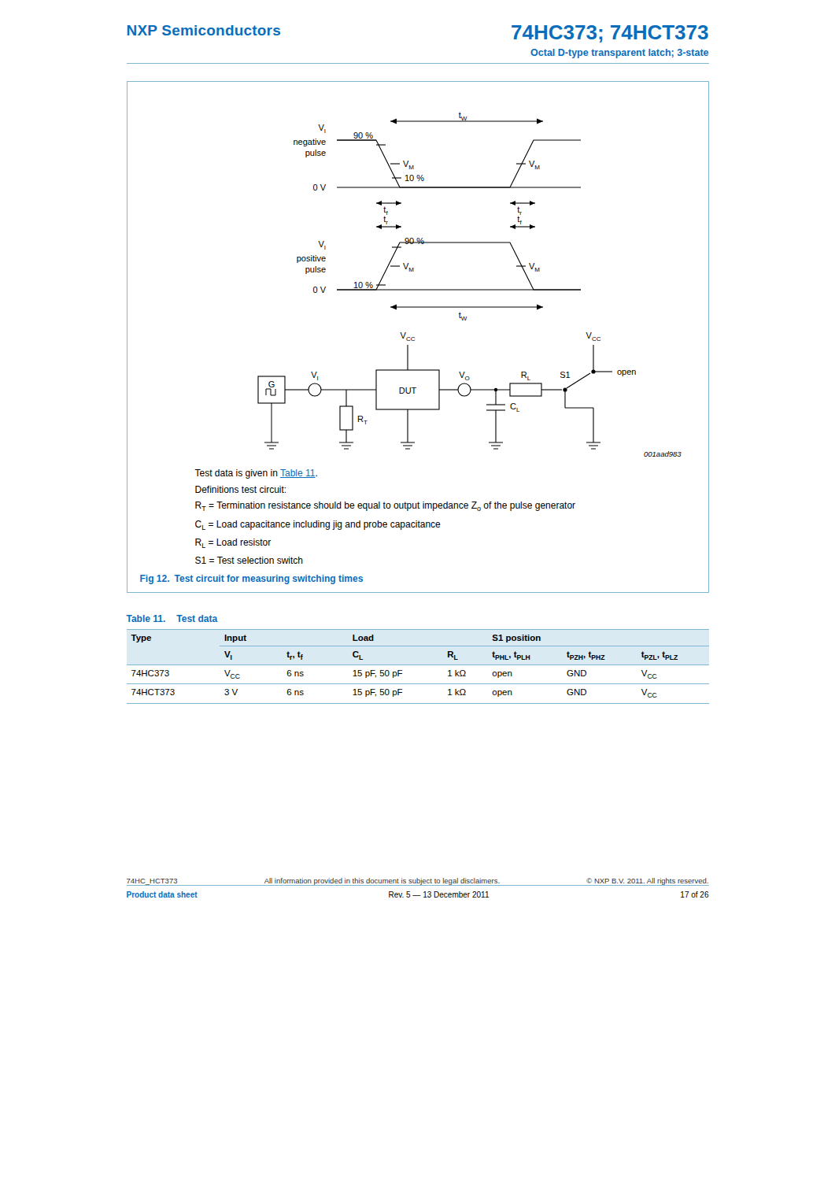NXP Semiconductors
74HC373; 74HCT373
Octal D-type transparent latch; 3-state
VI negative pulse 0 V 90 % 10 % VM VM tW tf tr VI positive pulse 0 V 90 % 10 % VM VM tr tf tW G VI RT DUT VCC VO RL S1 open VCC CL 001aad983
Test data is given in Table 11.
Definitions test circuit:
RT = Termination resistance should be equal to output impedance Zo of the pulse generator
CL = Load capacitance including jig and probe capacitance
RL = Load resistor
S1 = Test selection switch
Fig 12. Test circuit for measuring switching times
Table 11. Test data
| Type | Input | Load | S1 position |
| --- | --- | --- | --- |
| V I | t r , t f | C L | R L | t PHL , t PLH | t PZH , t PHZ | t PZL , t PLZ |
| 74HC373 | V CC | 6 ns | 15 pF, 50 pF | 1 kΩ | open | GND | V CC |
| 74HCT373 | 3 V | 6 ns | 15 pF, 50 pF | 1 kΩ | open | GND | V CC |
74HC_HCT373
All information provided in this document is subject to legal disclaimers.
© NXP B.V. 2011. All rights reserved.
Product data sheet
Rev. 5 — 13 December 2011
17 of 26